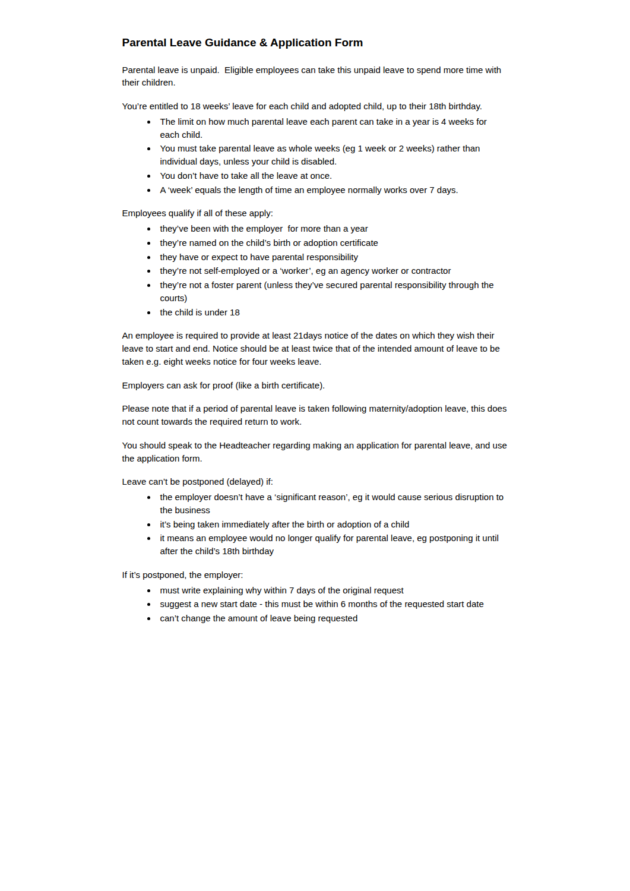Parental Leave Guidance & Application Form
Parental leave is unpaid. Eligible employees can take this unpaid leave to spend more time with their children.
You’re entitled to 18 weeks’ leave for each child and adopted child, up to their 18th birthday.
The limit on how much parental leave each parent can take in a year is 4 weeks for each child.
You must take parental leave as whole weeks (eg 1 week or 2 weeks) rather than individual days, unless your child is disabled.
You don’t have to take all the leave at once.
A ‘week’ equals the length of time an employee normally works over 7 days.
Employees qualify if all of these apply:
they’ve been with the employer for more than a year
they’re named on the child’s birth or adoption certificate
they have or expect to have parental responsibility
they’re not self-employed or a ‘worker’, eg an agency worker or contractor
they’re not a foster parent (unless they’ve secured parental responsibility through the courts)
the child is under 18
An employee is required to provide at least 21days notice of the dates on which they wish their leave to start and end. Notice should be at least twice that of the intended amount of leave to be taken e.g. eight weeks notice for four weeks leave.
Employers can ask for proof (like a birth certificate).
Please note that if a period of parental leave is taken following maternity/adoption leave, this does not count towards the required return to work.
You should speak to the Headteacher regarding making an application for parental leave, and use the application form.
Leave can’t be postponed (delayed) if:
the employer doesn’t have a ‘significant reason’, eg it would cause serious disruption to the business
it’s being taken immediately after the birth or adoption of a child
it means an employee would no longer qualify for parental leave, eg postponing it until after the child’s 18th birthday
If it’s postponed, the employer:
must write explaining why within 7 days of the original request
suggest a new start date - this must be within 6 months of the requested start date
can’t change the amount of leave being requested